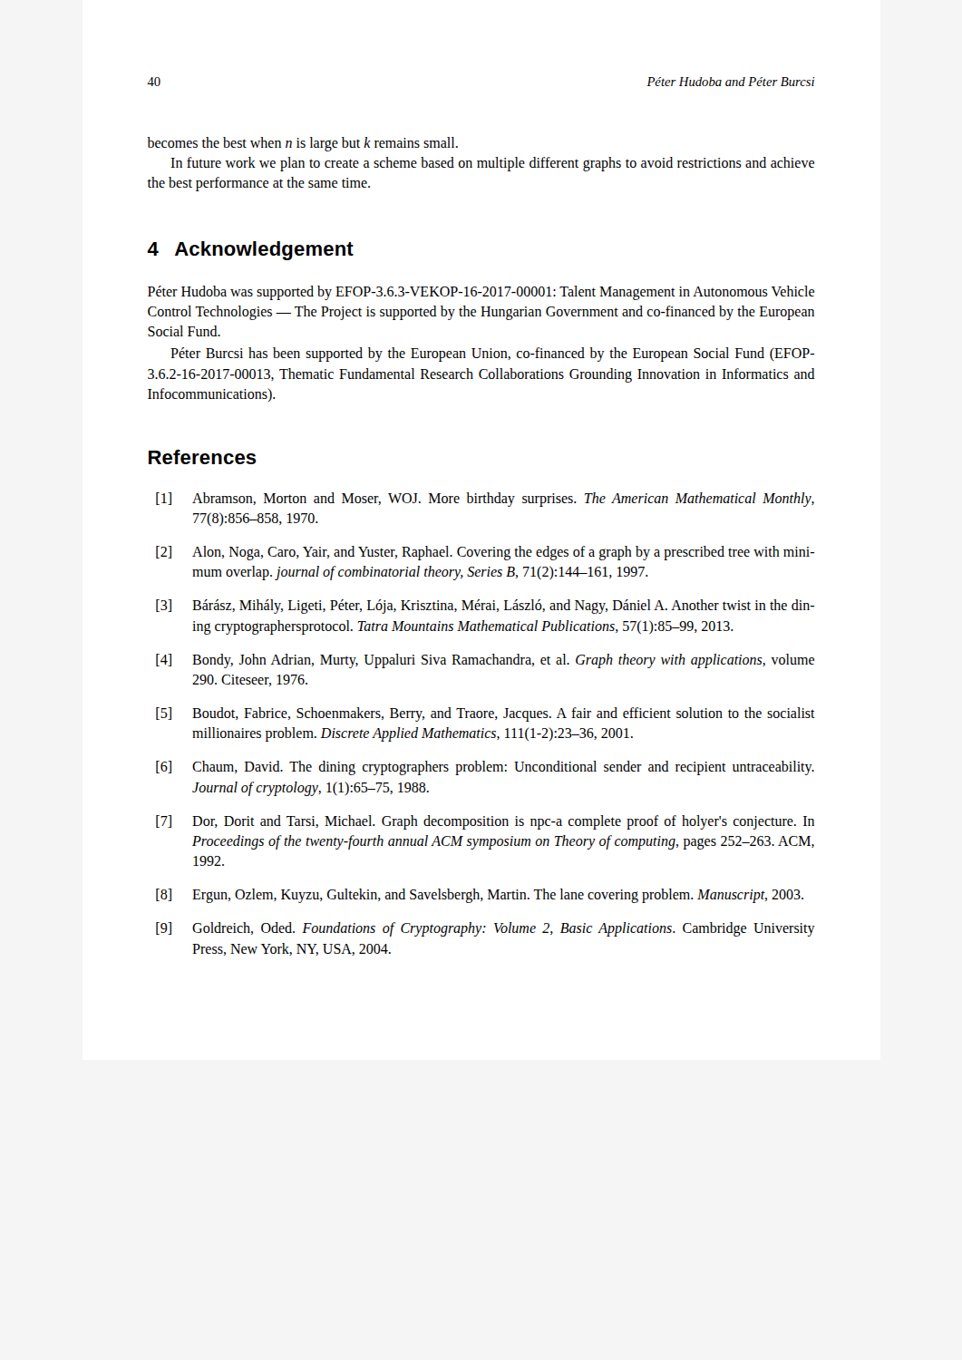40 Péter Hudoba and Péter Burcsi
becomes the best when n is large but k remains small.
In future work we plan to create a scheme based on multiple different graphs to avoid restrictions and achieve the best performance at the same time.
4 Acknowledgement
Péter Hudoba was supported by EFOP-3.6.3-VEKOP-16-2017-00001: Talent Management in Autonomous Vehicle Control Technologies — The Project is supported by the Hungarian Government and co-financed by the European Social Fund.
Péter Burcsi has been supported by the European Union, co-financed by the European Social Fund (EFOP-3.6.2-16-2017-00013, Thematic Fundamental Research Collaborations Grounding Innovation in Informatics and Infocommunications).
References
Abramson, Morton and Moser, WOJ. More birthday surprises. The American Mathematical Monthly, 77(8):856–858, 1970.
Alon, Noga, Caro, Yair, and Yuster, Raphael. Covering the edges of a graph by a prescribed tree with minimum overlap. journal of combinatorial theory, Series B, 71(2):144–161, 1997.
Bárász, Mihály, Ligeti, Péter, Lója, Krisztina, Mérai, László, and Nagy, Dániel A. Another twist in the dining cryptographersprotocol. Tatra Mountains Mathematical Publications, 57(1):85–99, 2013.
Bondy, John Adrian, Murty, Uppaluri Siva Ramachandra, et al. Graph theory with applications, volume 290. Citeseer, 1976.
Boudot, Fabrice, Schoenmakers, Berry, and Traore, Jacques. A fair and efficient solution to the socialist millionaires problem. Discrete Applied Mathematics, 111(1-2):23–36, 2001.
Chaum, David. The dining cryptographers problem: Unconditional sender and recipient untraceability. Journal of cryptology, 1(1):65–75, 1988.
Dor, Dorit and Tarsi, Michael. Graph decomposition is npc-a complete proof of holyer's conjecture. In Proceedings of the twenty-fourth annual ACM symposium on Theory of computing, pages 252–263. ACM, 1992.
Ergun, Ozlem, Kuyzu, Gultekin, and Savelsbergh, Martin. The lane covering problem. Manuscript, 2003.
Goldreich, Oded. Foundations of Cryptography: Volume 2, Basic Applications. Cambridge University Press, New York, NY, USA, 2004.